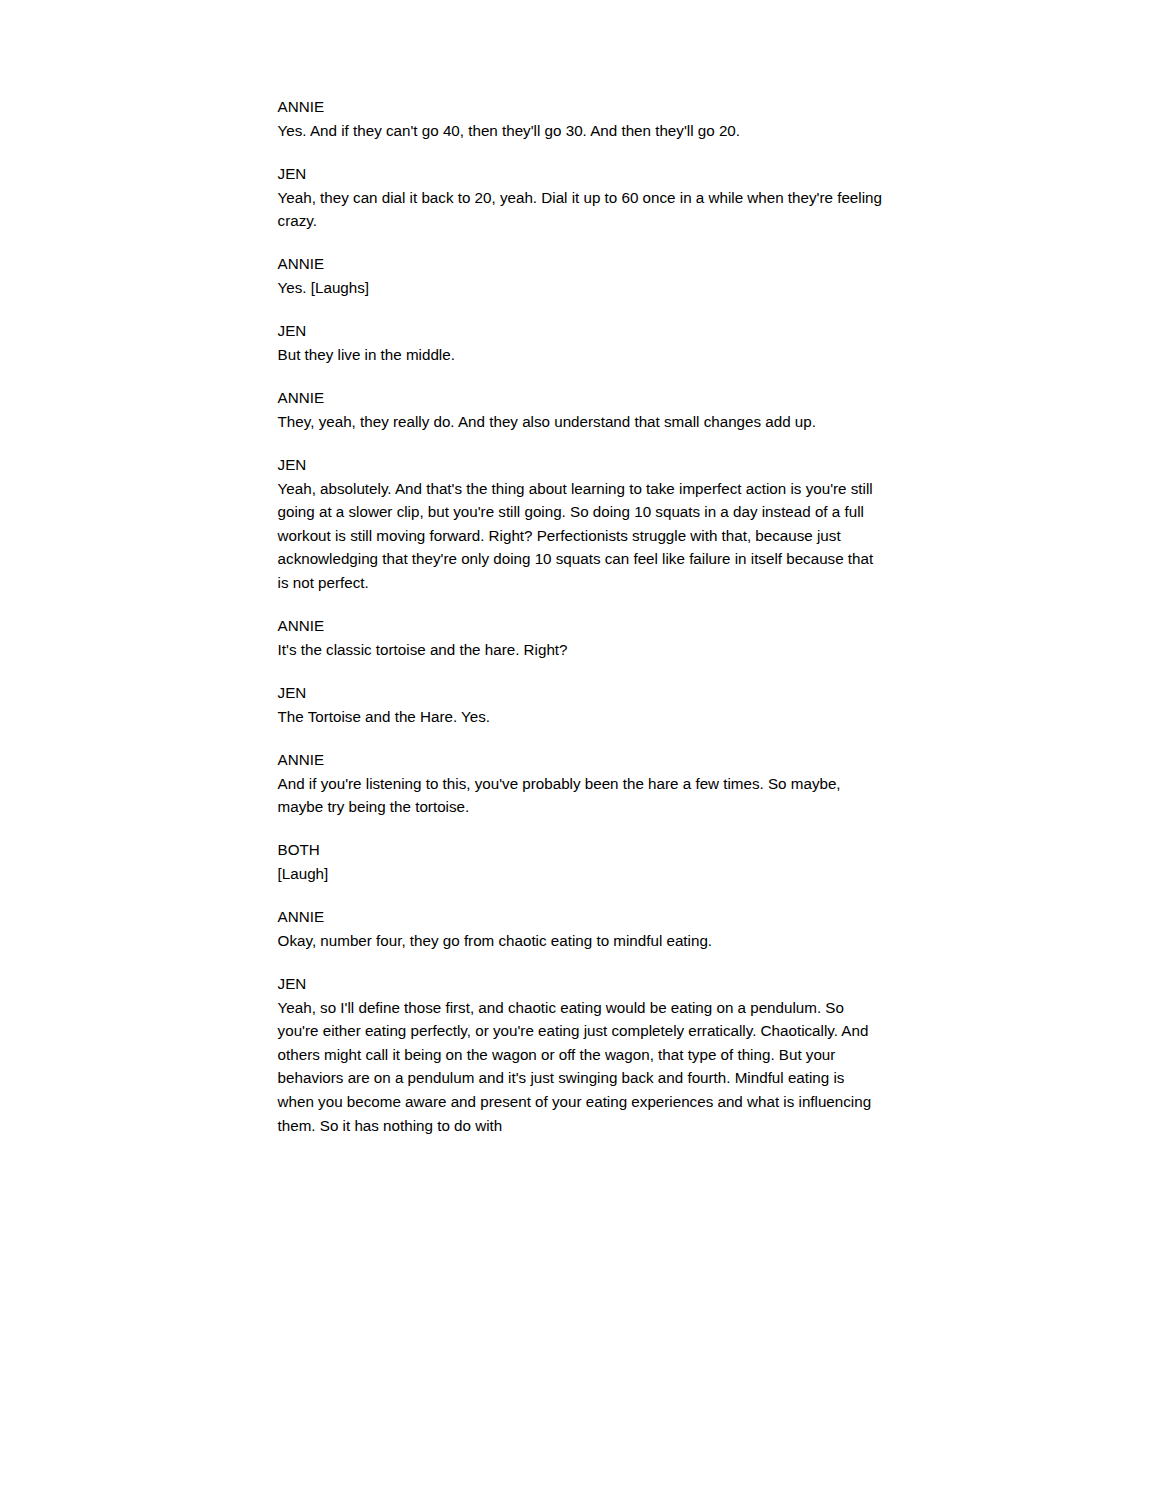ANNIE
Yes. And if they can't go 40, then they'll go 30. And then they'll go 20.
JEN
Yeah, they can dial it back to 20, yeah. Dial it up to 60 once in a while when they're feeling crazy.
ANNIE
Yes. [Laughs]
JEN
But they live in the middle.
ANNIE
They, yeah, they really do. And they also understand that small changes add up.
JEN
Yeah, absolutely. And that's the thing about learning to take imperfect action is you're still going at a slower clip, but you're still going. So doing 10 squats in a day instead of a full workout is still moving forward. Right? Perfectionists struggle with that, because just acknowledging that they're only doing 10 squats can feel like failure in itself because that is not perfect.
ANNIE
It's the classic tortoise and the hare. Right?
JEN
The Tortoise and the Hare. Yes.
ANNIE
And if you're listening to this, you've probably been the hare a few times. So maybe, maybe try being the tortoise.
BOTH
[Laugh]
ANNIE
Okay, number four, they go from chaotic eating to mindful eating.
JEN
Yeah, so I'll define those first, and chaotic eating would be eating on a pendulum. So you're either eating perfectly, or you're eating just completely erratically. Chaotically. And others might call it being on the wagon or off the wagon, that type of thing. But your behaviors are on a pendulum and it's just swinging back and fourth. Mindful eating is when you become aware and present of your eating experiences and what is influencing them. So it has nothing to do with